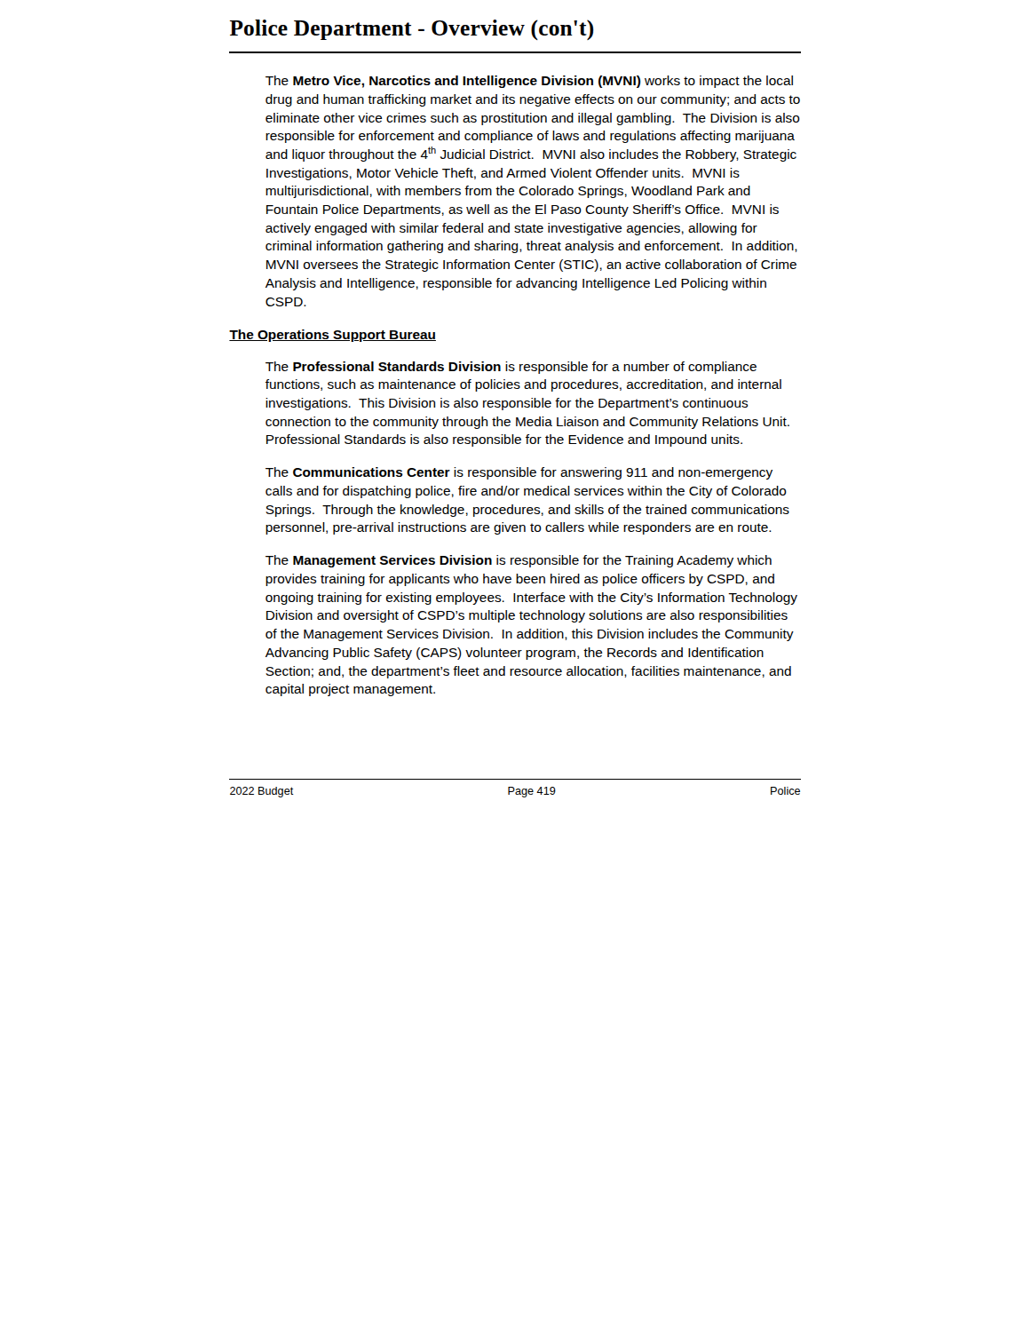Police Department - Overview (con't)
The Metro Vice, Narcotics and Intelligence Division (MVNI) works to impact the local drug and human trafficking market and its negative effects on our community; and acts to eliminate other vice crimes such as prostitution and illegal gambling. The Division is also responsible for enforcement and compliance of laws and regulations affecting marijuana and liquor throughout the 4th Judicial District. MVNI also includes the Robbery, Strategic Investigations, Motor Vehicle Theft, and Armed Violent Offender units. MVNI is multijurisdictional, with members from the Colorado Springs, Woodland Park and Fountain Police Departments, as well as the El Paso County Sheriff’s Office. MVNI is actively engaged with similar federal and state investigative agencies, allowing for criminal information gathering and sharing, threat analysis and enforcement. In addition, MVNI oversees the Strategic Information Center (STIC), an active collaboration of Crime Analysis and Intelligence, responsible for advancing Intelligence Led Policing within CSPD.
The Operations Support Bureau
The Professional Standards Division is responsible for a number of compliance functions, such as maintenance of policies and procedures, accreditation, and internal investigations. This Division is also responsible for the Department’s continuous connection to the community through the Media Liaison and Community Relations Unit. Professional Standards is also responsible for the Evidence and Impound units.
The Communications Center is responsible for answering 911 and non-emergency calls and for dispatching police, fire and/or medical services within the City of Colorado Springs. Through the knowledge, procedures, and skills of the trained communications personnel, pre-arrival instructions are given to callers while responders are en route.
The Management Services Division is responsible for the Training Academy which provides training for applicants who have been hired as police officers by CSPD, and ongoing training for existing employees. Interface with the City’s Information Technology Division and oversight of CSPD’s multiple technology solutions are also responsibilities of the Management Services Division. In addition, this Division includes the Community Advancing Public Safety (CAPS) volunteer program, the Records and Identification Section; and, the department’s fleet and resource allocation, facilities maintenance, and capital project management.
2022 Budget Page 419 Police